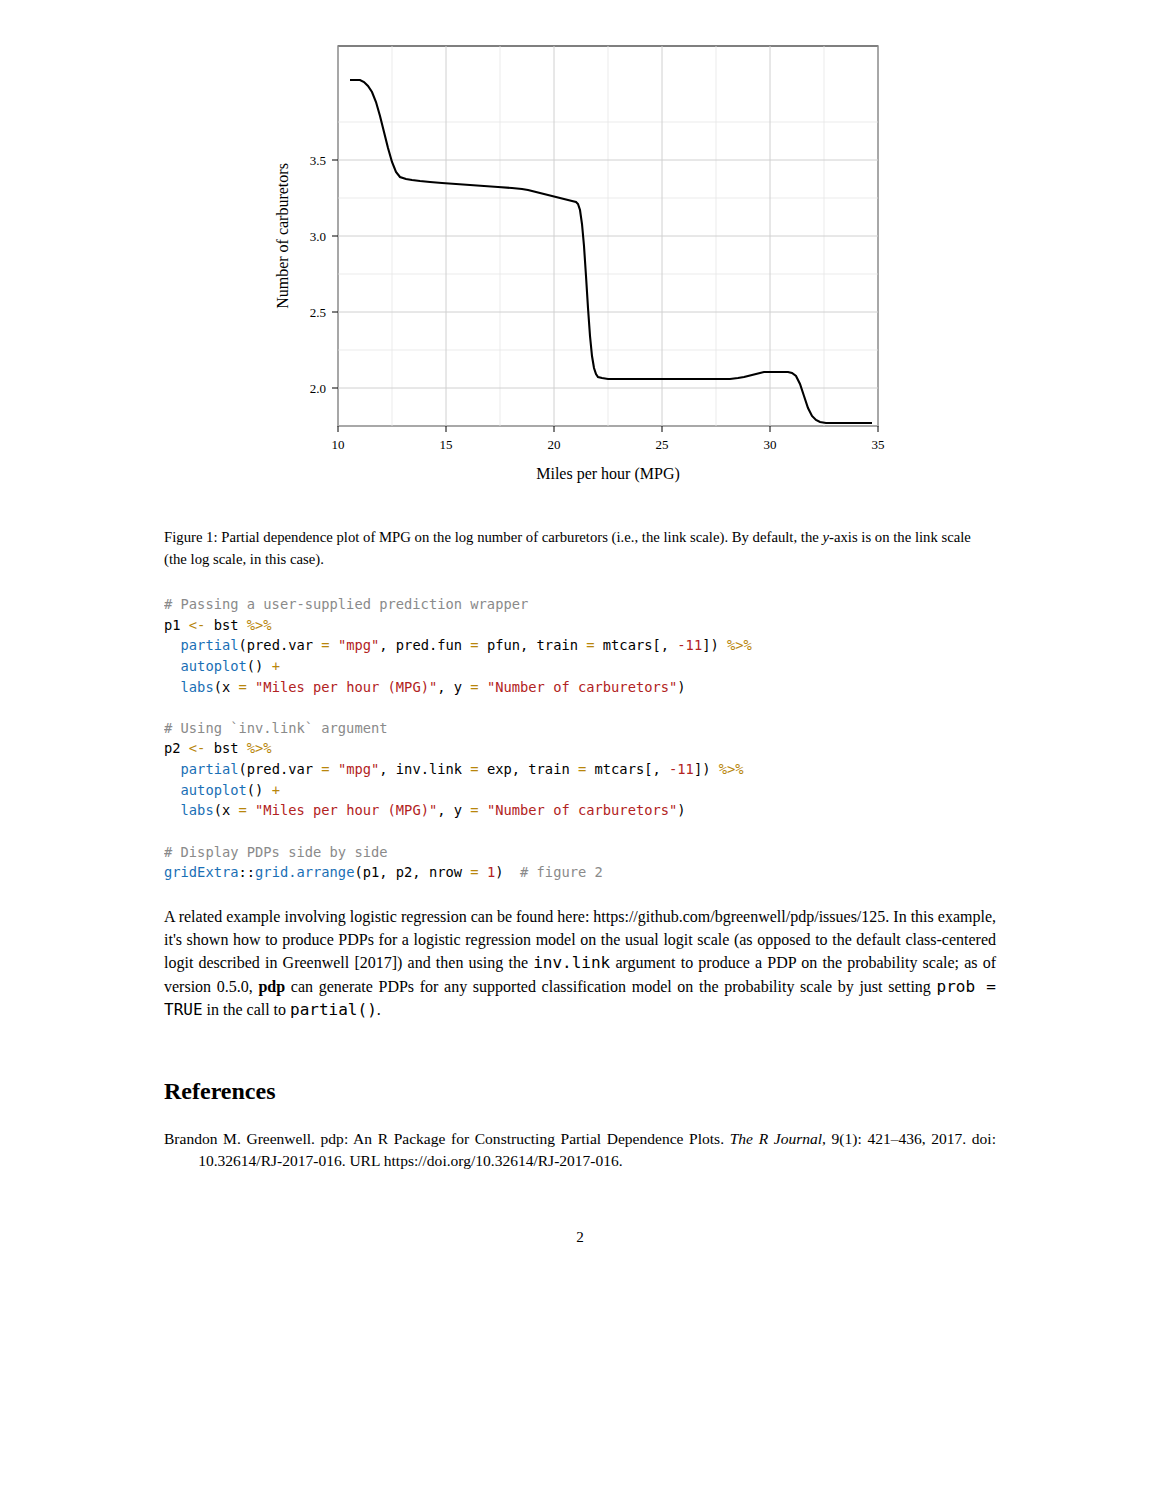2.0 2.5 3.0 3.5 10 15 20 25 30 35 Miles per hour (MPG) Number of carburetors
Figure 1: Partial dependence plot of MPG on the log number of carburetors (i.e., the link scale). By default, the y-axis is on the link scale (the log scale, in this case).
# Passing a user-supplied prediction wrapper
p1 <- bst %>%
  partial(pred.var = "mpg", pred.fun = pfun, train = mtcars[, -11]) %>%
  autoplot() +
  labs(x = "Miles per hour (MPG)", y = "Number of carburetors")

# Using `inv.link` argument
p2 <- bst %>%
  partial(pred.var = "mpg", inv.link = exp, train = mtcars[, -11]) %>%
  autoplot() +
  labs(x = "Miles per hour (MPG)", y = "Number of carburetors")

# Display PDPs side by side
gridExtra::grid.arrange(p1, p2, nrow = 1)  # figure 2
A related example involving logistic regression can be found here: https://github.com/bgreenwell/pdp/issues/125. In this example, it's shown how to produce PDPs for a logistic regression model on the usual logit scale (as opposed to the default class-centered logit described in Greenwell [2017]) and then using the inv.link argument to produce a PDP on the probability scale; as of version 0.5.0, pdp can generate PDPs for any supported classification model on the probability scale by just setting prob = TRUE in the call to partial().
References
Brandon M. Greenwell. pdp: An R Package for Constructing Partial Dependence Plots. The R Journal, 9(1): 421–436, 2017. doi: 10.32614/RJ-2017-016. URL https://doi.org/10.32614/RJ-2017-016.
2